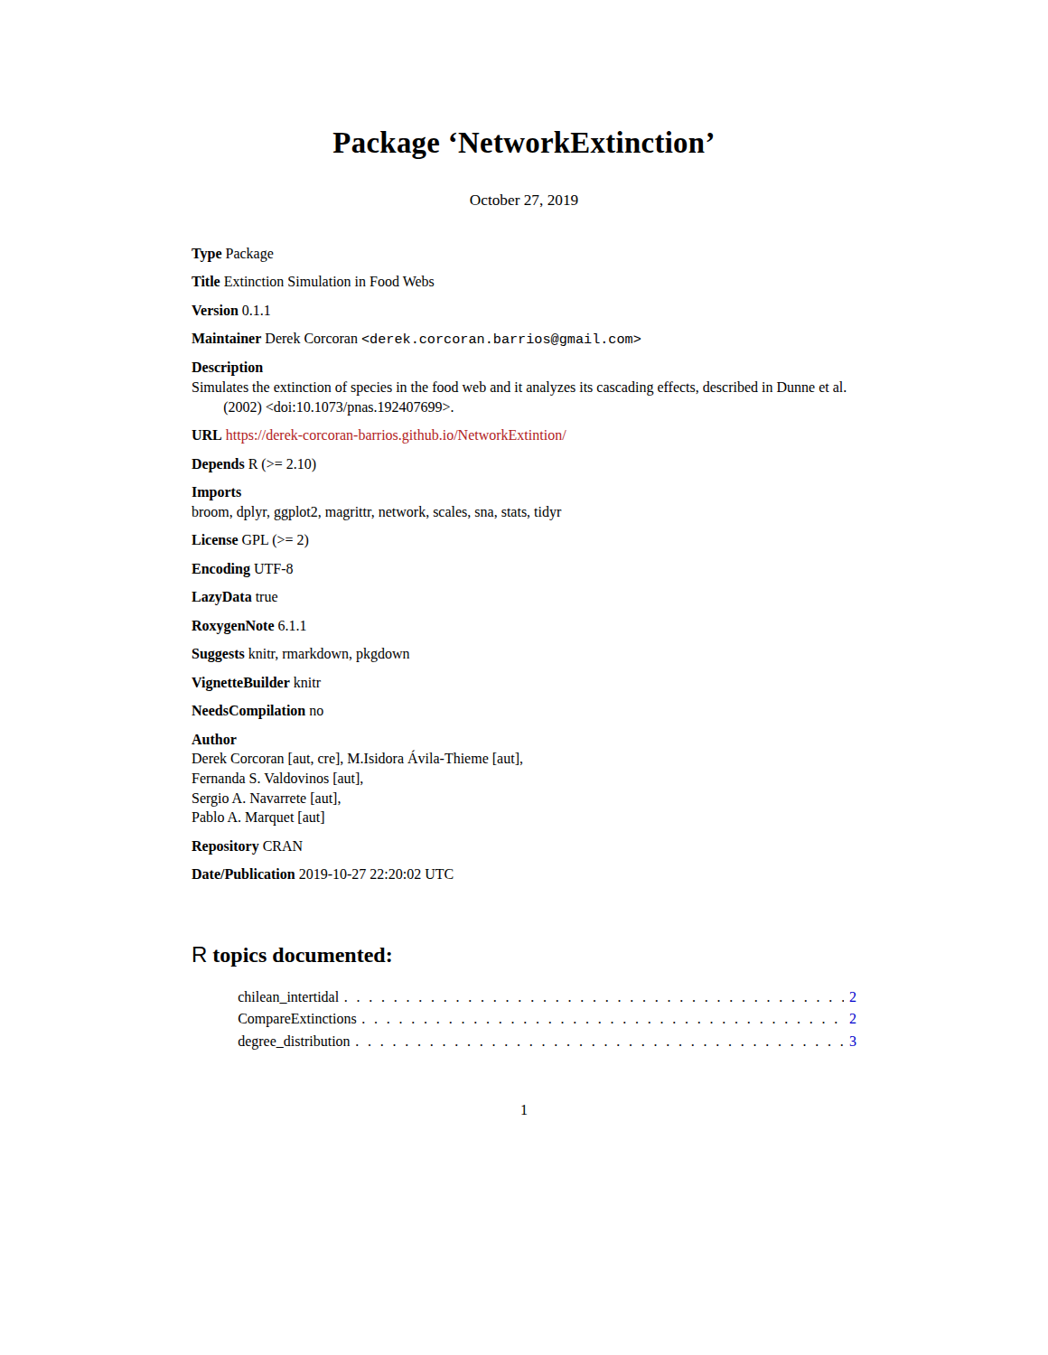Package ‘NetworkExtinction’
October 27, 2019
Type
Package
Title
Extinction Simulation in Food Webs
Version
0.1.1
Maintainer
Derek Corcoran <derek.corcoran.barrios@gmail.com>
Description
Simulates the extinction of species in the food web and it analyzes its cascading effects, described in Dunne et al. (2002) <doi:10.1073/pnas.192407699>.
URL
https://derek-corcoran-barrios.github.io/NetworkExtintion/
Depends
R (>= 2.10)
Imports
broom, dplyr, ggplot2, magrittr, network, scales, sna, stats, tidyr
License
GPL (>= 2)
Encoding
UTF-8
LazyData
true
RoxygenNote
6.1.1
Suggests
knitr, rmarkdown, pkgdown
VignetteBuilder
knitr
NeedsCompilation
no
Author
Derek Corcoran [aut, cre], M.Isidora Ávila-Thieme [aut], Fernanda S. Valdovinos [aut], Sergio A. Navarrete [aut], Pablo A. Marquet [aut]
Repository
CRAN
Date/Publication
2019-10-27 22:20:02 UTC
R topics documented:
chilean_intertidal. . . . . . . . . . . . . . . . . . . . . . . . . . . . . . . . . . . . . . . . . . . . . . 2
CompareExtinctions. . . . . . . . . . . . . . . . . . . . . . . . . . . . . . . . . . . . . . . . . . . . 2
degree_distribution. . . . . . . . . . . . . . . . . . . . . . . . . . . . . . . . . . . . . . . . . . . . . 3
1